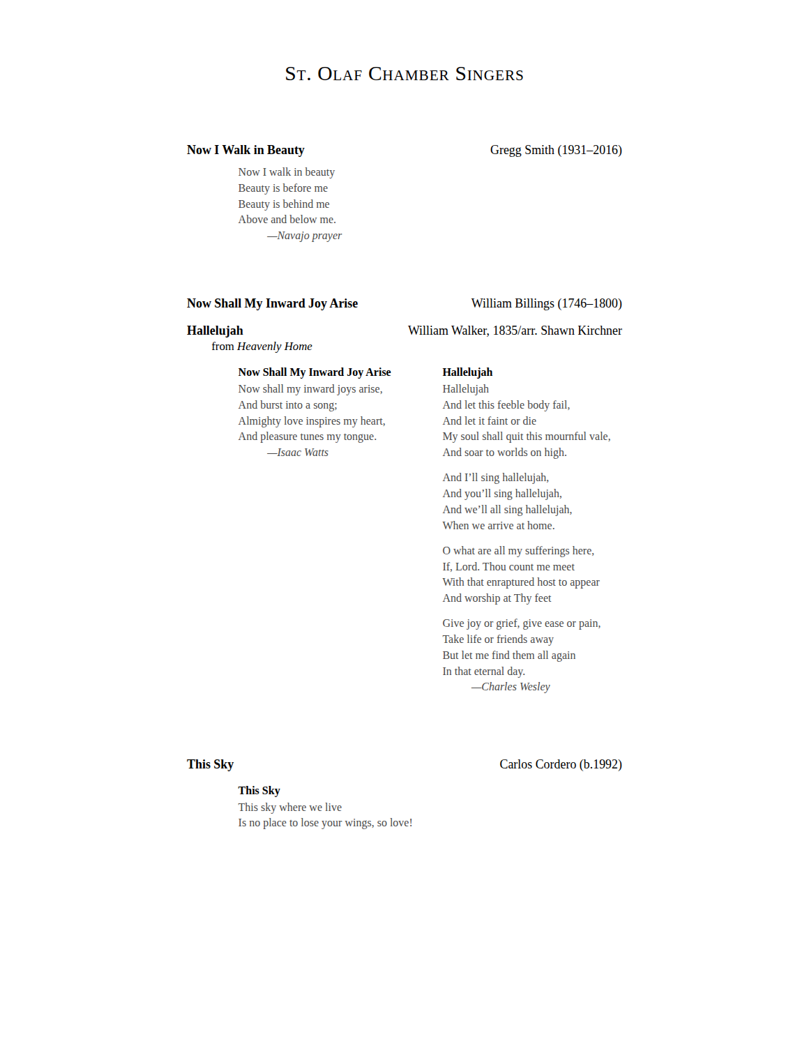ST. OLAF CHAMBER SINGERS
Now I Walk in Beauty Gregg Smith (1931–2016)
Now I walk in beauty
Beauty is before me
Beauty is behind me
Above and below me.
—Navajo prayer
Now Shall My Inward Joy Arise William Billings (1746–1800)
Hallelujah William Walker, 1835/arr. Shawn Kirchner
from Heavenly Home
Now Shall My Inward Joy Arise
Now shall my inward joys arise,
And burst into a song;
Almighty love inspires my heart,
And pleasure tunes my tongue.
—Isaac Watts
Hallelujah
Hallelujah
And let this feeble body fail,
And let it faint or die
My soul shall quit this mournful vale,
And soar to worlds on high.
And I’ll sing hallelujah,
And you’ll sing hallelujah,
And we’ll all sing hallelujah,
When we arrive at home.
O what are all my sufferings here,
If, Lord. Thou count me meet
With that enraptured host to appear
And worship at Thy feet
Give joy or grief, give ease or pain,
Take life or friends away
But let me find them all again
In that eternal day.
—Charles Wesley
This Sky Carlos Cordero (b.1992)
This Sky
This sky where we live
Is no place to lose your wings, so love!